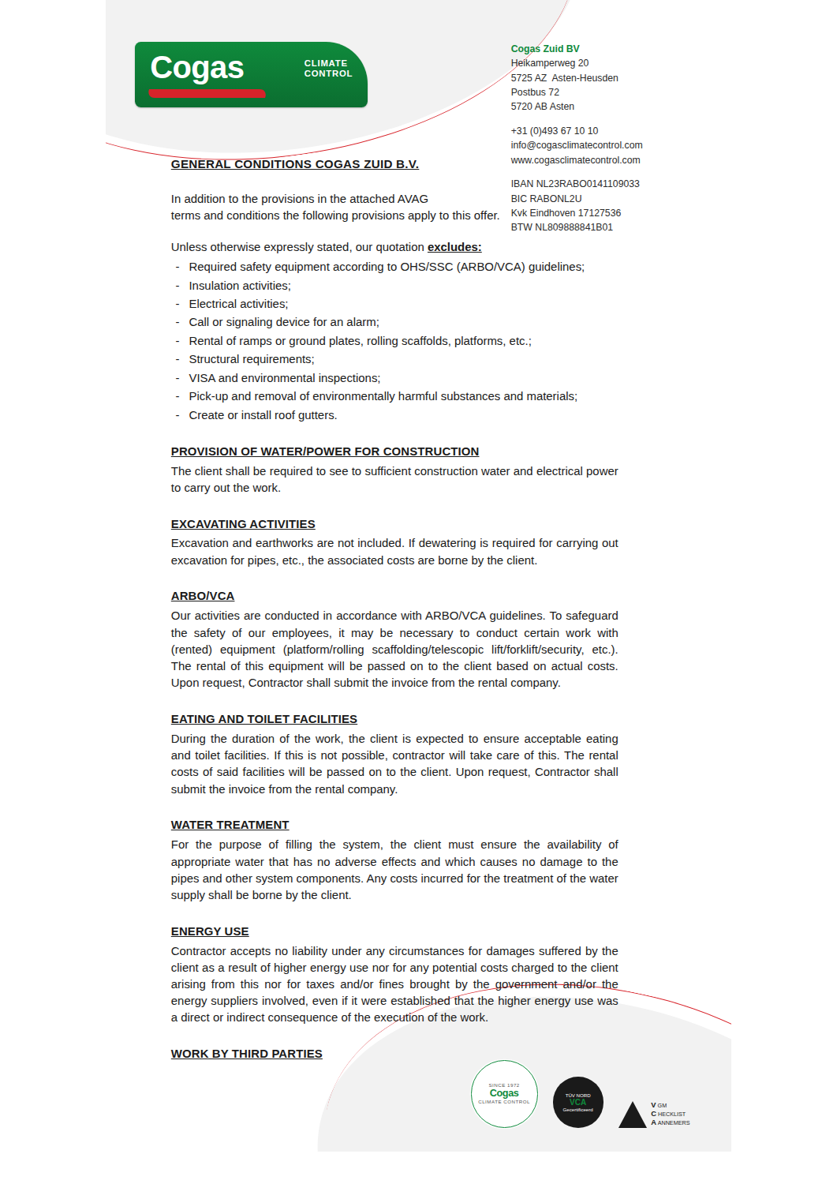Cogas
CLIMATE
CONTROL
Cogas Zuid BV
Heikamperweg 20
5725 AZ Asten-Heusden
Postbus 72
5720 AB Asten
+31 (0)493 67 10 10
info@cogasclimatecontrol.com
www.cogasclimatecontrol.com
IBAN NL23RABO0141109033
BIC RABONL2U
Kvk Eindhoven 17127536
BTW NL809888841B01
GENERAL CONDITIONS COGAS ZUID B.V.
In addition to the provisions in the attached AVAG
terms and conditions the following provisions apply to this offer.
Unless otherwise expressly stated, our quotation excludes:
Required safety equipment according to OHS/SSC (ARBO/VCA) guidelines;
Insulation activities;
Electrical activities;
Call or signaling device for an alarm;
Rental of ramps or ground plates, rolling scaffolds, platforms, etc.;
Structural requirements;
VISA and environmental inspections;
Pick-up and removal of environmentally harmful substances and materials;
Create or install roof gutters.
PROVISION OF WATER/POWER FOR CONSTRUCTION
The client shall be required to see to sufficient construction water and electrical power to carry out the work.
EXCAVATING ACTIVITIES
Excavation and earthworks are not included. If dewatering is required for carrying out excavation for pipes, etc., the associated costs are borne by the client.
ARBO/VCA
Our activities are conducted in accordance with ARBO/VCA guidelines. To safeguard the safety of our employees, it may be necessary to conduct certain work with (rented) equipment (platform/rolling scaffolding/telescopic lift/forklift/security, etc.). The rental of this equipment will be passed on to the client based on actual costs. Upon request, Contractor shall submit the invoice from the rental company.
EATING AND TOILET FACILITIES
During the duration of the work, the client is expected to ensure acceptable eating and toilet facilities. If this is not possible, contractor will take care of this. The rental costs of said facilities will be passed on to the client. Upon request, Contractor shall submit the invoice from the rental company.
WATER TREATMENT
For the purpose of filling the system, the client must ensure the availability of appropriate water that has no adverse effects and which causes no damage to the pipes and other system components. Any costs incurred for the treatment of the water supply shall be borne by the client.
ENERGY USE
Contractor accepts no liability under any circumstances for damages suffered by the client as a result of higher energy use nor for any potential costs charged to the client arising from this nor for taxes and/or fines brought by the government and/or the energy suppliers involved, even if it were established that the higher energy use was a direct or indirect consequence of the execution of the work.
WORK BY THIRD PARTIES
SINCE 1972
Cogas
CLIMATE CONTROL
TÜV NORD
VCA
Gecertificeerd
V GM C HECKLIST A ANNEMERS